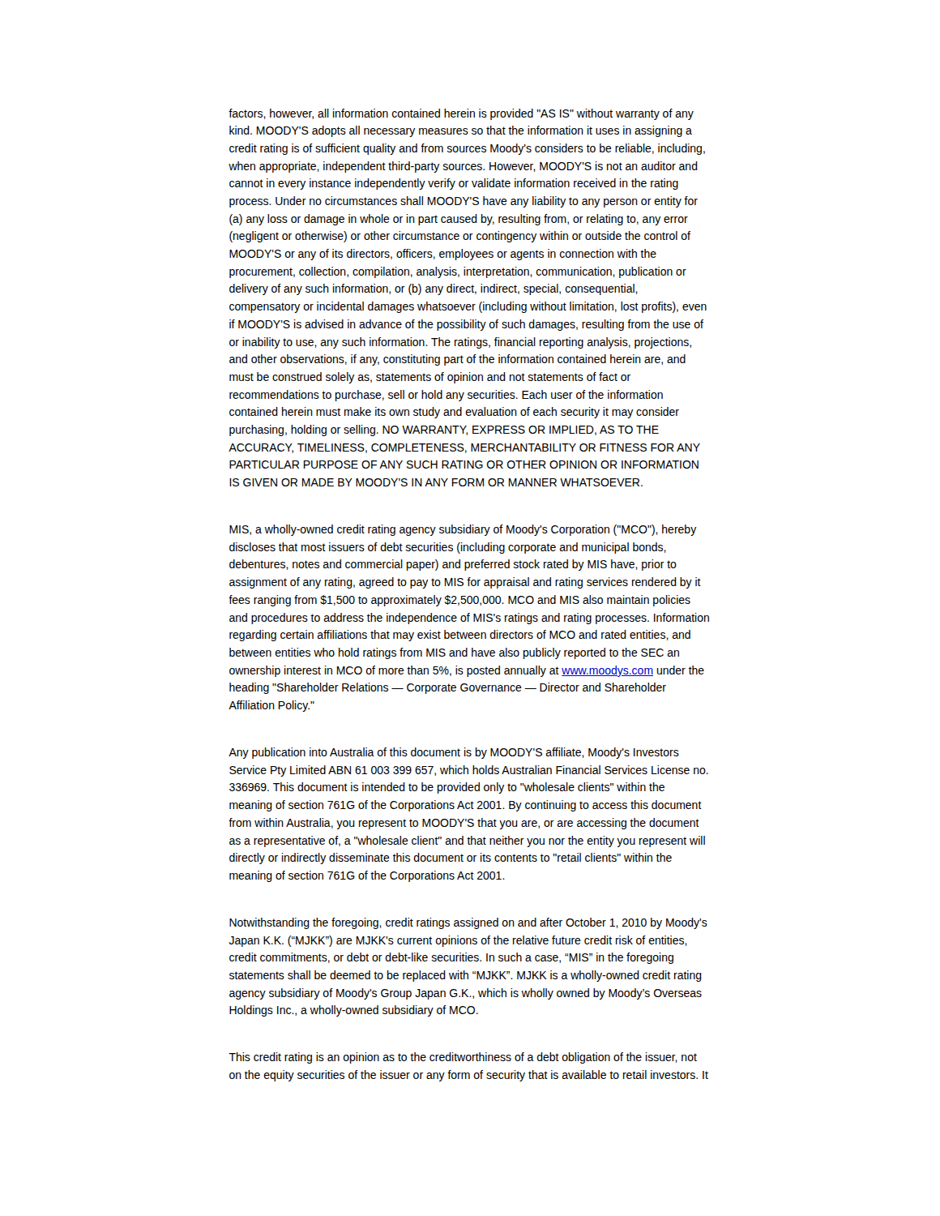factors, however, all information contained herein is provided "AS IS" without warranty of any kind. MOODY'S adopts all necessary measures so that the information it uses in assigning a credit rating is of sufficient quality and from sources Moody's considers to be reliable, including, when appropriate, independent third-party sources. However, MOODY'S is not an auditor and cannot in every instance independently verify or validate information received in the rating process. Under no circumstances shall MOODY'S have any liability to any person or entity for (a) any loss or damage in whole or in part caused by, resulting from, or relating to, any error (negligent or otherwise) or other circumstance or contingency within or outside the control of MOODY'S or any of its directors, officers, employees or agents in connection with the procurement, collection, compilation, analysis, interpretation, communication, publication or delivery of any such information, or (b) any direct, indirect, special, consequential, compensatory or incidental damages whatsoever (including without limitation, lost profits), even if MOODY'S is advised in advance of the possibility of such damages, resulting from the use of or inability to use, any such information. The ratings, financial reporting analysis, projections, and other observations, if any, constituting part of the information contained herein are, and must be construed solely as, statements of opinion and not statements of fact or recommendations to purchase, sell or hold any securities. Each user of the information contained herein must make its own study and evaluation of each security it may consider purchasing, holding or selling. NO WARRANTY, EXPRESS OR IMPLIED, AS TO THE ACCURACY, TIMELINESS, COMPLETENESS, MERCHANTABILITY OR FITNESS FOR ANY PARTICULAR PURPOSE OF ANY SUCH RATING OR OTHER OPINION OR INFORMATION IS GIVEN OR MADE BY MOODY'S IN ANY FORM OR MANNER WHATSOEVER.
MIS, a wholly-owned credit rating agency subsidiary of Moody's Corporation ("MCO"), hereby discloses that most issuers of debt securities (including corporate and municipal bonds, debentures, notes and commercial paper) and preferred stock rated by MIS have, prior to assignment of any rating, agreed to pay to MIS for appraisal and rating services rendered by it fees ranging from $1,500 to approximately $2,500,000. MCO and MIS also maintain policies and procedures to address the independence of MIS's ratings and rating processes. Information regarding certain affiliations that may exist between directors of MCO and rated entities, and between entities who hold ratings from MIS and have also publicly reported to the SEC an ownership interest in MCO of more than 5%, is posted annually at www.moodys.com under the heading "Shareholder Relations — Corporate Governance — Director and Shareholder Affiliation Policy."
Any publication into Australia of this document is by MOODY'S affiliate, Moody's Investors Service Pty Limited ABN 61 003 399 657, which holds Australian Financial Services License no. 336969. This document is intended to be provided only to "wholesale clients" within the meaning of section 761G of the Corporations Act 2001. By continuing to access this document from within Australia, you represent to MOODY'S that you are, or are accessing the document as a representative of, a "wholesale client" and that neither you nor the entity you represent will directly or indirectly disseminate this document or its contents to "retail clients" within the meaning of section 761G of the Corporations Act 2001.
Notwithstanding the foregoing, credit ratings assigned on and after October 1, 2010 by Moody's Japan K.K. (“MJKK”) are MJKK's current opinions of the relative future credit risk of entities, credit commitments, or debt or debt-like securities. In such a case, “MIS” in the foregoing statements shall be deemed to be replaced with “MJKK”. MJKK is a wholly-owned credit rating agency subsidiary of Moody's Group Japan G.K., which is wholly owned by Moody’s Overseas Holdings Inc., a wholly-owned subsidiary of MCO.
This credit rating is an opinion as to the creditworthiness of a debt obligation of the issuer, not on the equity securities of the issuer or any form of security that is available to retail investors. It